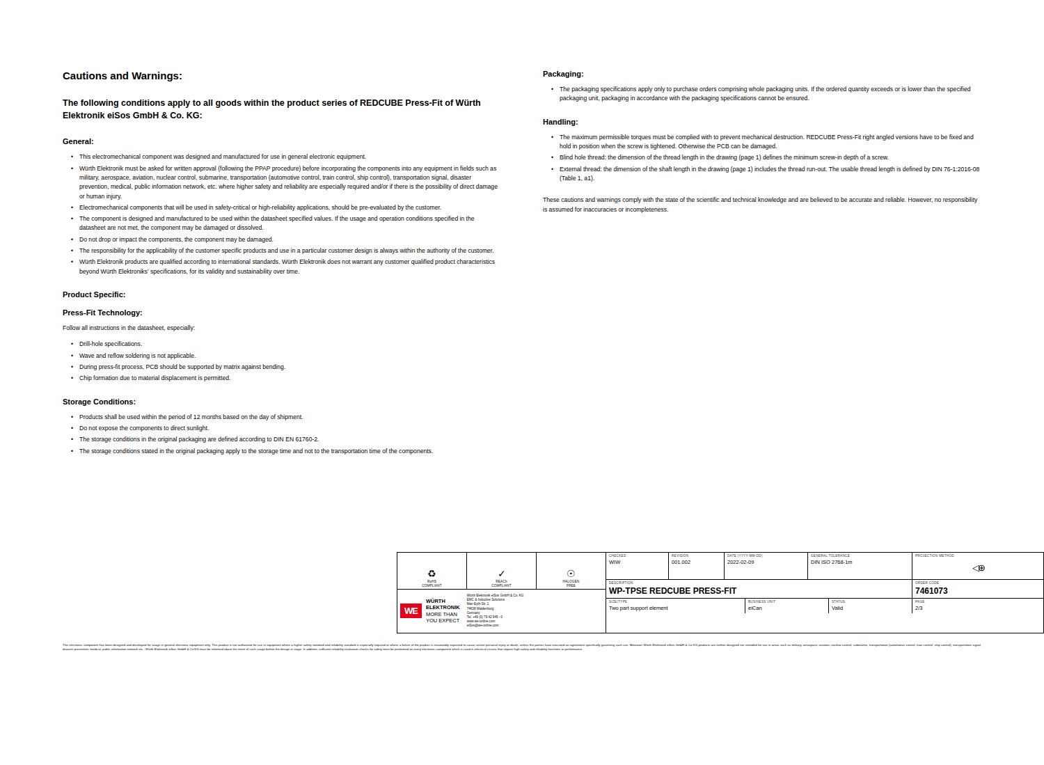Cautions and Warnings:
The following conditions apply to all goods within the product series of REDCUBE Press-Fit of Würth Elektronik eiSos GmbH & Co. KG:
General:
This electromechanical component was designed and manufactured for use in general electronic equipment.
Würth Elektronik must be asked for written approval (following the PPAP procedure) before incorporating the components into any equipment in fields such as military, aerospace, aviation, nuclear control, submarine, transportation (automotive control, train control, ship control), transportation signal, disaster prevention, medical, public information network, etc. where higher safety and reliability are especially required and/or if there is the possibility of direct damage or human injury.
Electromechanical components that will be used in safety-critical or high-reliability applications, should be pre-evaluated by the customer.
The component is designed and manufactured to be used within the datasheet specified values. If the usage and operation conditions specified in the datasheet are not met, the component may be damaged or dissolved.
Do not drop or impact the components, the component may be damaged.
The responsibility for the applicability of the customer specific products and use in a particular customer design is always within the authority of the customer.
Würth Elektronik products are qualified according to international standards. Würth Elektronik does not warrant any customer qualified product characteristics beyond Würth Elektroniks' specifications, for its validity and sustainability over time.
Product Specific:
Press-Fit Technology:
Follow all instructions in the datasheet, especially:
Drill-hole specifications.
Wave and reflow soldering is not applicable.
During press-fit process, PCB should be supported by matrix against bending.
Chip formation due to material displacement is permitted.
Storage Conditions:
Products shall be used within the period of 12 months based on the day of shipment.
Do not expose the components to direct sunlight.
The storage conditions in the original packaging are defined according to DIN EN 61760-2.
The storage conditions stated in the original packaging apply to the storage time and not to the transportation time of the components.
Packaging:
The packaging specifications apply only to purchase orders comprising whole packaging units. If the ordered quantity exceeds or is lower than the specified packaging unit, packaging in accordance with the packaging specifications cannot be ensured.
Handling:
The maximum permissible torques must be complied with to prevent mechanical destruction. REDCUBE Press-Fit right angled versions have to be fixed and hold in position when the screw is tightened. Otherwise the PCB can be damaged.
Blind hole thread: the dimension of the thread length in the drawing (page 1) defines the minimum screw-in depth of a screw.
External thread: the dimension of the shaft length in the drawing (page 1) includes the thread run-out. The usable thread length is defined by DIN 76-1:2016-08 (Table 1, a1).
These cautions and warnings comply with the state of the scientific and technical knowledge and are believed to be accurate and reliable. However, no responsibility is assumed for inaccuracies or incompleteness.
♻ RoHS
COMPLIANT
✓ REACh
COMPLIANT
☉ HALOGEN
FREE
WE
WÜRTH
ELEKTRONIK
MORE THAN
YOU EXPECT
Würth Elektronik eiSos GmbH & Co. KG
EMC & Inductive Solutions
Max-Eyth-Str. 1
74638 Waldenburg
Germany
Tel. +49 (0) 79 42 945 - 0
www.we-online.com
eiSos@we-online.com
CHECKED WIW
REVISION 001.002
DATE (YYYY-MM-DD) 2022-02-09
GENERAL TOLERANCE DIN ISO 2768-1m
PROJECTION METHOD
◁⊕
DESCRIPTION WP-TPSE REDCUBE PRESS-FIT
ORDER CODE 7461073
SIZE/TYPE Two part support element
BUSINESS UNIT eiCan
STATUS Valid
PAGE 2/3
This electronic component has been designed and developed for usage in general electronic equipment only. This product is not authorized for use in equipment where a higher safety standard and reliability standard is especially required or where a failure of the product is reasonably expected to cause severe personal injury or death, unless the parties have executed an agreement specifically governing such use. Moreover Würth Elektronik eiSos GmbH & Co KG products are neither designed nor intended for use in areas such as military, aerospace, aviation, nuclear control, submarine, transportation (automotive control, train control, ship control), transportation signal, disaster prevention, medical, public information network etc.. Würth Elektronik eiSos GmbH & Co KG must be informed about the intent of such usage before the design-in stage. In addition, sufficient reliability evaluation checks for safety must be performed on every electronic component which is used in electrical circuits that require high safety and reliability functions or performance.